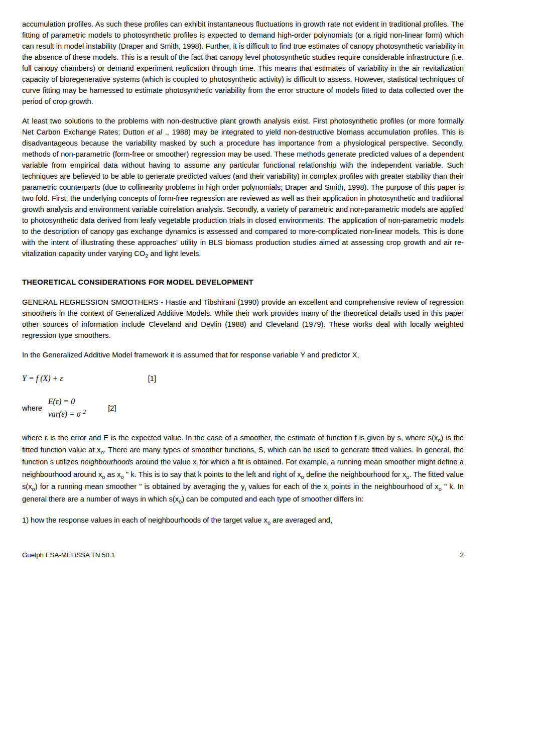accumulation profiles. As such these profiles can exhibit instantaneous fluctuations in growth rate not evident in traditional profiles. The fitting of parametric models to photosynthetic profiles is expected to demand high-order polynomials (or a rigid non-linear form) which can result in model instability (Draper and Smith, 1998). Further, it is difficult to find true estimates of canopy photosynthetic variability in the absence of these models. This is a result of the fact that canopy level photosynthetic studies require considerable infrastructure (i.e. full canopy chambers) or demand experiment replication through time. This means that estimates of variability in the air revitalization capacity of bioregenerative systems (which is coupled to photosynthetic activity) is difficult to assess. However, statistical techniques of curve fitting may be harnessed to estimate photosynthetic variability from the error structure of models fitted to data collected over the period of crop growth.
At least two solutions to the problems with non-destructive plant growth analysis exist. First photosynthetic profiles (or more formally Net Carbon Exchange Rates; Dutton et al ., 1988) may be integrated to yield non-destructive biomass accumulation profiles. This is disadvantageous because the variability masked by such a procedure has importance from a physiological perspective. Secondly, methods of non-parametric (form-free or smoother) regression may be used. These methods generate predicted values of a dependent variable from empirical data without having to assume any particular functional relationship with the independent variable. Such techniques are believed to be able to generate predicted values (and their variability) in complex profiles with greater stability than their parametric counterparts (due to collinearity problems in high order polynomials; Draper and Smith, 1998). The purpose of this paper is two fold. First, the underlying concepts of form-free regression are reviewed as well as their application in photosynthetic and traditional growth analysis and environment variable correlation analysis. Secondly, a variety of parametric and non-parametric models are applied to photosynthetic data derived from leafy vegetable production trials in closed environments. The application of non-parametric models to the description of canopy gas exchange dynamics is assessed and compared to more-complicated non-linear models. This is done with the intent of illustrating these approaches' utility in BLS biomass production studies aimed at assessing crop growth and air re-vitalization capacity under varying CO2 and light levels.
THEORETICAL CONSIDERATIONS FOR MODEL DEVELOPMENT
GENERAL REGRESSION SMOOTHERS - Hastie and Tibshirani (1990) provide an excellent and comprehensive review of regression smoothers in the context of Generalized Additive Models. While their work provides many of the theoretical details used in this paper other sources of information include Cleveland and Devlin (1988) and Cleveland (1979). These works deal with locally weighted regression type smoothers.
In the Generalized Additive Model framework it is assumed that for response variable Y and predictor X,
Y = f (X) + ε [1]
where
E(ε) = 0
var(ε) = σ 2
[2]
where ε is the error and E is the expected value. In the case of a smoother, the estimate of function f is given by s, where s(xo) is the fitted function value at xo. There are many types of smoother functions, S, which can be used to generate fitted values. In general, the function s utilizes neighbourhoods around the value xi for which a fit is obtained. For example, a running mean smoother might define a neighbourhood around xo as xo " k. This is to say that k points to the left and right of xo define the neighbourhood for xo. The fitted value s(xo) for a running mean smoother " is obtained by averaging the yi values for each of the xi points in the neighbourhood of xo " k. In general there are a number of ways in which s(xo) can be computed and each type of smoother differs in:
1) how the response values in each of neighbourhoods of the target value xo are averaged and,
Guelph ESA-MELiSSA TN 50.1 2